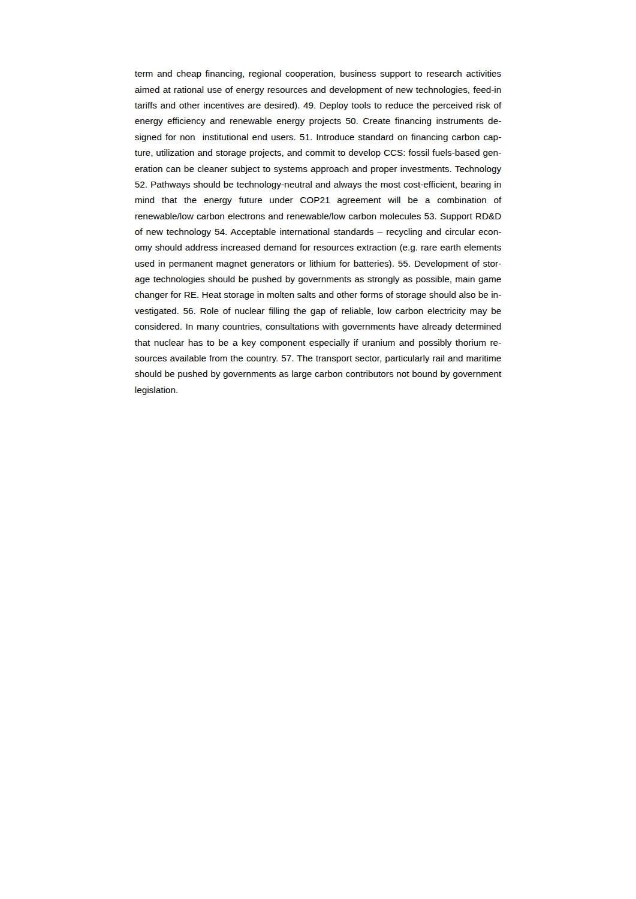term and cheap financing, regional cooperation, business support to research activities aimed at rational use of energy resources and development of new technologies, feed-in tariffs and other incentives are desired). 49. Deploy tools to reduce the perceived risk of energy efficiency and renewable energy projects 50. Create financing instruments designed for non institutional end users. 51. Introduce standard on financing carbon capture, utilization and storage projects, and commit to develop CCS: fossil fuels-based generation can be cleaner subject to systems approach and proper investments. Technology 52. Pathways should be technology-neutral and always the most cost-efficient, bearing in mind that the energy future under COP21 agreement will be a combination of renewable/low carbon electrons and renewable/low carbon molecules 53. Support RD&D of new technology 54. Acceptable international standards – recycling and circular economy should address increased demand for resources extraction (e.g. rare earth elements used in permanent magnet generators or lithium for batteries). 55. Development of storage technologies should be pushed by governments as strongly as possible, main game changer for RE. Heat storage in molten salts and other forms of storage should also be investigated. 56. Role of nuclear filling the gap of reliable, low carbon electricity may be considered. In many countries, consultations with governments have already determined that nuclear has to be a key component especially if uranium and possibly thorium resources available from the country. 57. The transport sector, particularly rail and maritime should be pushed by governments as large carbon contributors not bound by government legislation.